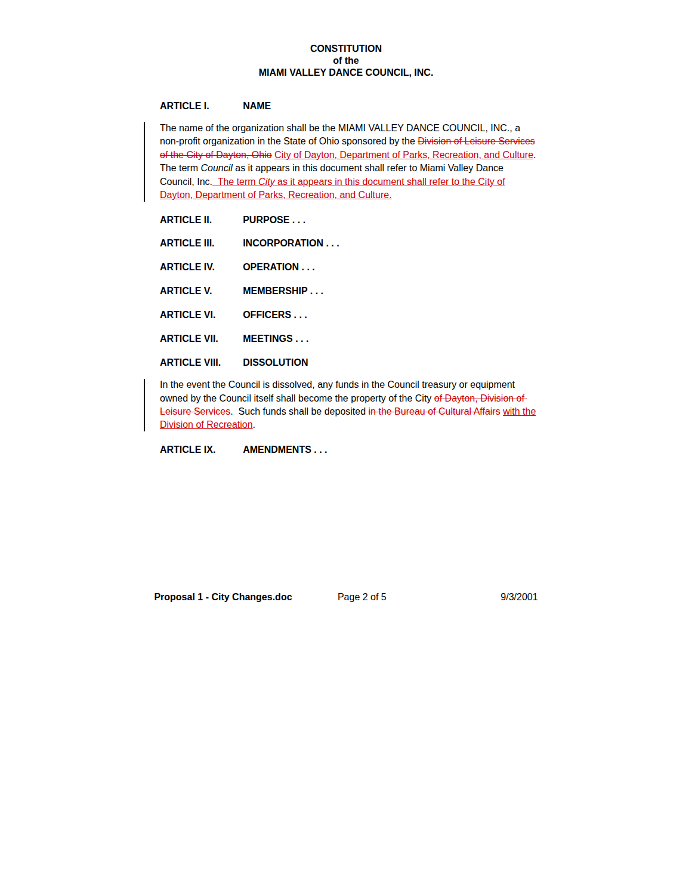CONSTITUTION
of the
MIAMI VALLEY DANCE COUNCIL, INC.
ARTICLE I. NAME
The name of the organization shall be the MIAMI VALLEY DANCE COUNCIL, INC., a non-profit organization in the State of Ohio sponsored by the Division of Leisure Services of the City of Dayton, Ohio City of Dayton, Department of Parks, Recreation, and Culture. The term Council as it appears in this document shall refer to Miami Valley Dance Council, Inc. The term City as it appears in this document shall refer to the City of Dayton, Department of Parks, Recreation, and Culture.
ARTICLE II. PURPOSE . . .
ARTICLE III. INCORPORATION . . .
ARTICLE IV. OPERATION . . .
ARTICLE V. MEMBERSHIP . . .
ARTICLE VI. OFFICERS . . .
ARTICLE VII. MEETINGS . . .
ARTICLE VIII. DISSOLUTION
In the event the Council is dissolved, any funds in the Council treasury or equipment owned by the Council itself shall become the property of the City of Dayton, Division of Leisure Services. Such funds shall be deposited in the Bureau of Cultural Affairs with the Division of Recreation.
ARTICLE IX. AMENDMENTS . . .
Proposal 1 - City Changes.doc Page 2 of 5 9/3/2001